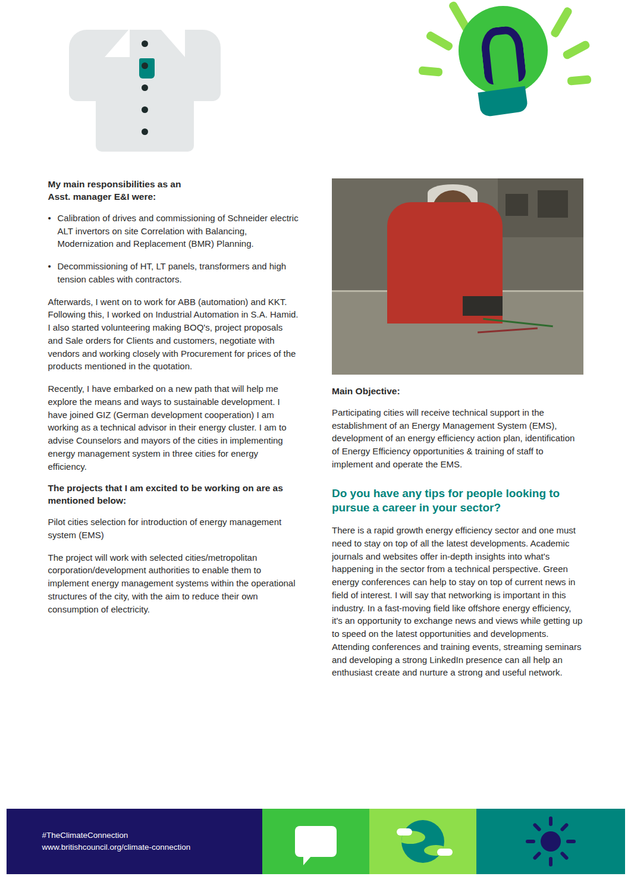My main responsibilities as an
Asst. manager E&I were:
Calibration of drives and commissioning of Schneider electric ALT invertors on site Correlation with Balancing, Modernization and Replacement (BMR) Planning.
Decommissioning of HT, LT panels, transformers and high tension cables with contractors.
Afterwards, I went on to work for ABB (automation) and KKT. Following this, I worked on Industrial Automation in S.A. Hamid. I also started volunteering making BOQ's, project proposals and Sale orders for Clients and customers, negotiate with vendors and working closely with Procurement for prices of the products mentioned in the quotation.
Recently, I have embarked on a new path that will help me explore the means and ways to sustainable development. I have joined GIZ (German development cooperation) I am working as a technical advisor in their energy cluster. I am to advise Counselors and mayors of the cities in implementing energy management system in three cities for energy efficiency.
The projects that I am excited to be working on are as mentioned below:
Pilot cities selection for introduction of energy management system (EMS)
The project will work with selected cities/metropolitan corporation/development authorities to enable them to implement energy management systems within the operational structures of the city, with the aim to reduce their own consumption of electricity.
Main Objective:
Participating cities will receive technical support in the establishment of an Energy Management System (EMS), development of an energy efficiency action plan, identification of Energy Efficiency opportunities & training of staff to implement and operate the EMS.
Do you have any tips for people looking to pursue a career in your sector?
There is a rapid growth energy efficiency sector and one must need to stay on top of all the latest developments. Academic journals and websites offer in-depth insights into what's happening in the sector from a technical perspective. Green energy conferences can help to stay on top of current news in field of interest. I will say that networking is important in this industry. In a fast-moving field like offshore energy efficiency, it's an opportunity to exchange news and views while getting up to speed on the latest opportunities and developments. Attending conferences and training events, streaming seminars and developing a strong LinkedIn presence can all help an enthusiast create and nurture a strong and useful network.
#TheClimateConnection
www.britishcouncil.org/climate-connection